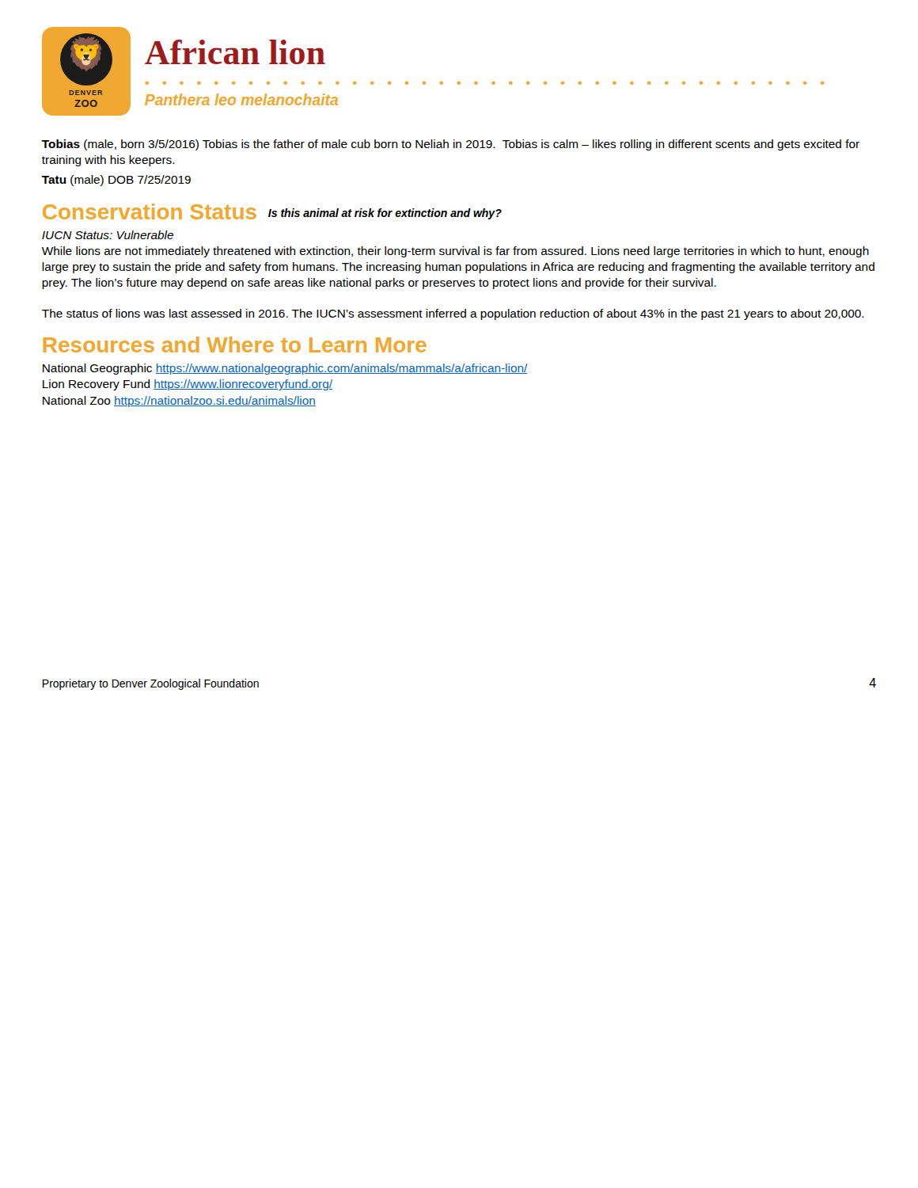🦁
DENVER
ZOO
African lion
• • • • • • • • • • • • • • • • • • • • • • • • • • • • • • • • • • • • • • • •
Panthera leo melanochaita
Tobias (male, born 3/5/2016) Tobias is the father of male cub born to Neliah in 2019. Tobias is calm – likes rolling in different scents and gets excited for training with his keepers.
Tatu (male) DOB 7/25/2019
Conservation Status Is this animal at risk for extinction and why?
IUCN Status: Vulnerable
While lions are not immediately threatened with extinction, their long-term survival is far from assured. Lions need large territories in which to hunt, enough large prey to sustain the pride and safety from humans. The increasing human populations in Africa are reducing and fragmenting the available territory and prey. The lion’s future may depend on safe areas like national parks or preserves to protect lions and provide for their survival.
The status of lions was last assessed in 2016. The IUCN’s assessment inferred a population reduction of about 43% in the past 21 years to about 20,000.
Resources and Where to Learn More
National Geographic https://www.nationalgeographic.com/animals/mammals/a/african-lion/
Lion Recovery Fund https://www.lionrecoveryfund.org/
National Zoo https://nationalzoo.si.edu/animals/lion
Proprietary to Denver Zoological Foundation 4